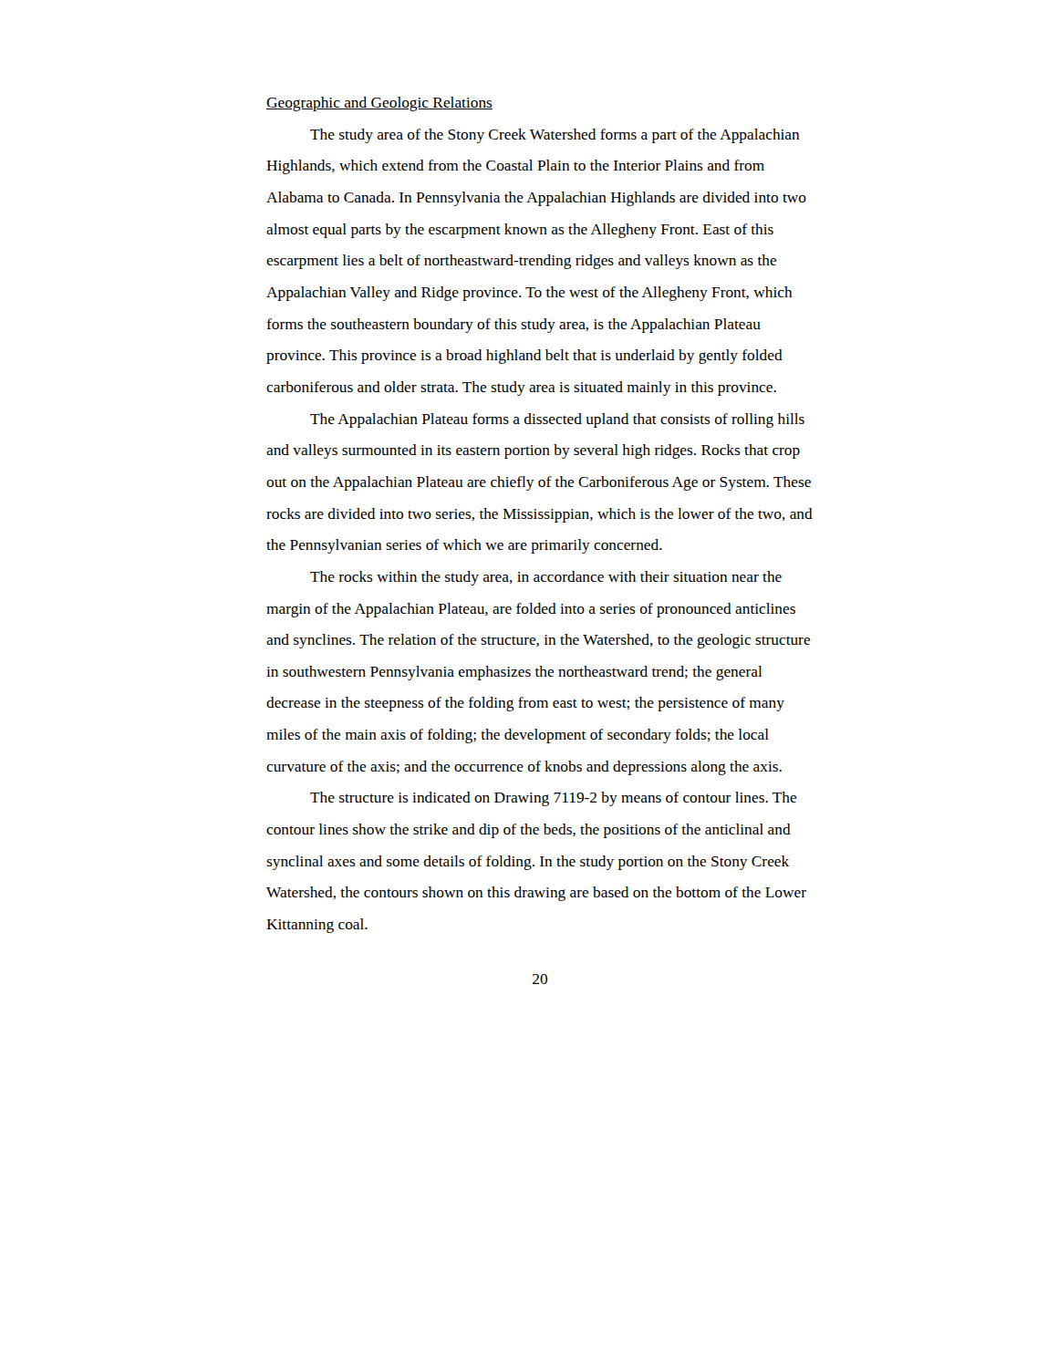Geographic and Geologic Relations
The study area of the Stony Creek Watershed forms a part of the Appalachian Highlands, which extend from the Coastal Plain to the Interior Plains and from Alabama to Canada. In Pennsylvania the Appalachian Highlands are divided into two almost equal parts by the escarpment known as the Allegheny Front. East of this escarpment lies a belt of northeastward-trending ridges and valleys known as the Appalachian Valley and Ridge province. To the west of the Allegheny Front, which forms the southeastern boundary of this study area, is the Appalachian Plateau province. This province is a broad highland belt that is underlaid by gently folded carboniferous and older strata. The study area is situated mainly in this province.
The Appalachian Plateau forms a dissected upland that consists of rolling hills and valleys surmounted in its eastern portion by several high ridges. Rocks that crop out on the Appalachian Plateau are chiefly of the Carboniferous Age or System. These rocks are divided into two series, the Mississippian, which is the lower of the two, and the Pennsylvanian series of which we are primarily concerned.
The rocks within the study area, in accordance with their situation near the margin of the Appalachian Plateau, are folded into a series of pronounced anticlines and synclines. The relation of the structure, in the Watershed, to the geologic structure in southwestern Pennsylvania emphasizes the northeastward trend; the general decrease in the steepness of the folding from east to west; the persistence of many miles of the main axis of folding; the development of secondary folds; the local curvature of the axis; and the occurrence of knobs and depressions along the axis.
The structure is indicated on Drawing 7119-2 by means of contour lines. The contour lines show the strike and dip of the beds, the positions of the anticlinal and synclinal axes and some details of folding. In the study portion on the Stony Creek Watershed, the contours shown on this drawing are based on the bottom of the Lower Kittanning coal.
20